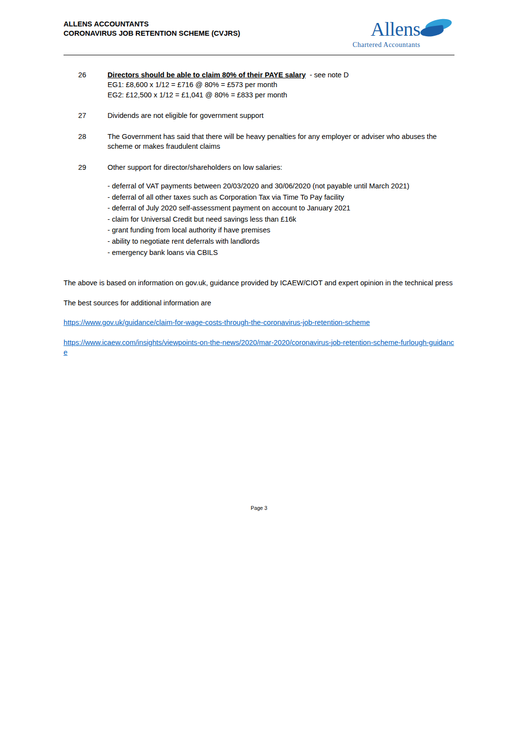ALLENS ACCOUNTANTS
CORONAVIRUS JOB RETENTION SCHEME (CVJRS)
Allens
Chartered Accountants
26
Directors should be able to claim 80% of their PAYE salary - see note D
EG1: £8,600 x 1/12 = £716 @ 80% = £573 per month
EG2: £12,500 x 1/12 = £1,041 @ 80% = £833 per month
27
Dividends are not eligible for government support
28
The Government has said that there will be heavy penalties for any employer or adviser who abuses the scheme or makes fraudulent claims
29
Other support for director/shareholders on low salaries:
- deferral of VAT payments between 20/03/2020 and 30/06/2020 (not payable until March 2021)
- deferral of all other taxes such as Corporation Tax via Time To Pay facility
- deferral of July 2020 self-assessment payment on account to January 2021
- claim for Universal Credit but need savings less than £16k
- grant funding from local authority if have premises
- ability to negotiate rent deferrals with landlords
- emergency bank loans via CBILS
The above is based on information on gov.uk, guidance provided by ICAEW/CIOT and expert opinion in the technical press
The best sources for additional information are
https://www.gov.uk/guidance/claim-for-wage-costs-through-the-coronavirus-job-retention-scheme
https://www.icaew.com/insights/viewpoints-on-the-news/2020/mar-2020/coronavirus-job-retention-scheme-furlough-guidance
Page 3